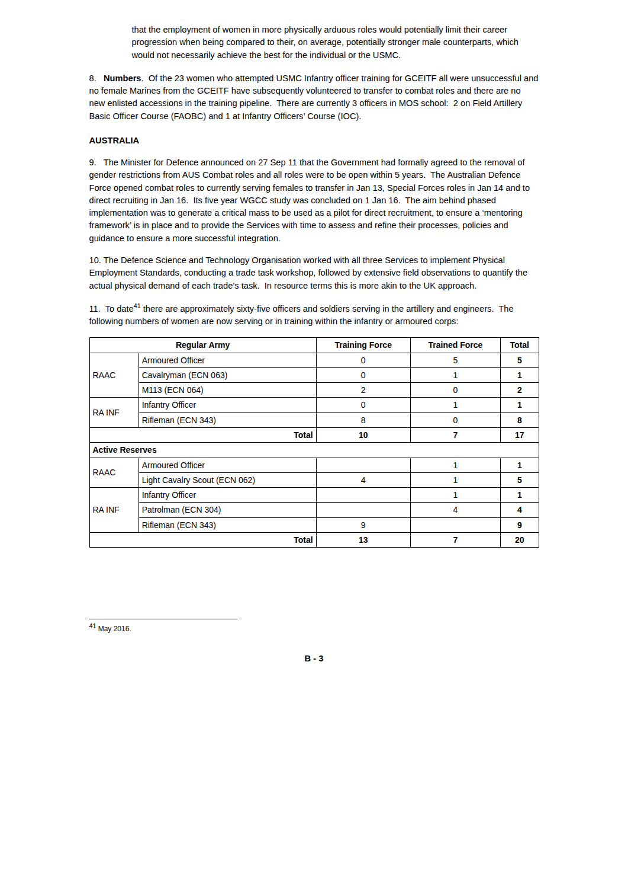that the employment of women in more physically arduous roles would potentially limit their career progression when being compared to their, on average, potentially stronger male counterparts, which would not necessarily achieve the best for the individual or the USMC.
8. Numbers. Of the 23 women who attempted USMC Infantry officer training for GCEITF all were unsuccessful and no female Marines from the GCEITF have subsequently volunteered to transfer to combat roles and there are no new enlisted accessions in the training pipeline. There are currently 3 officers in MOS school: 2 on Field Artillery Basic Officer Course (FAOBC) and 1 at Infantry Officers’ Course (IOC).
AUSTRALIA
9. The Minister for Defence announced on 27 Sep 11 that the Government had formally agreed to the removal of gender restrictions from AUS Combat roles and all roles were to be open within 5 years. The Australian Defence Force opened combat roles to currently serving females to transfer in Jan 13, Special Forces roles in Jan 14 and to direct recruiting in Jan 16. Its five year WGCC study was concluded on 1 Jan 16. The aim behind phased implementation was to generate a critical mass to be used as a pilot for direct recruitment, to ensure a ‘mentoring framework’ is in place and to provide the Services with time to assess and refine their processes, policies and guidance to ensure a more successful integration.
10. The Defence Science and Technology Organisation worked with all three Services to implement Physical Employment Standards, conducting a trade task workshop, followed by extensive field observations to quantify the actual physical demand of each trade’s task. In resource terms this is more akin to the UK approach.
11. To date41 there are approximately sixty-five officers and soldiers serving in the artillery and engineers. The following numbers of women are now serving or in training within the infantry or armoured corps:
| Regular Army | Training Force | Trained Force | Total |
| --- | --- | --- | --- |
| RAAC | Armoured Officer | 0 | 5 | 5 |
| Cavalryman (ECN 063) | 0 | 1 | 1 |
| M113 (ECN 064) | 2 | 0 | 2 |
| RA INF | Infantry Officer | 0 | 1 | 1 |
| Rifleman (ECN 343) | 8 | 0 | 8 |
| Total | 10 | 7 | 17 |
| Active Reserves |
| RAAC | Armoured Officer | | 1 | 1 |
| Light Cavalry Scout (ECN 062) | 4 | 1 | 5 |
| RA INF | Infantry Officer | | 1 | 1 |
| Patrolman (ECN 304) | | 4 | 4 |
| Rifleman (ECN 343) | 9 | | 9 |
| Total | 13 | 7 | 20 |
41 May 2016.
B - 3